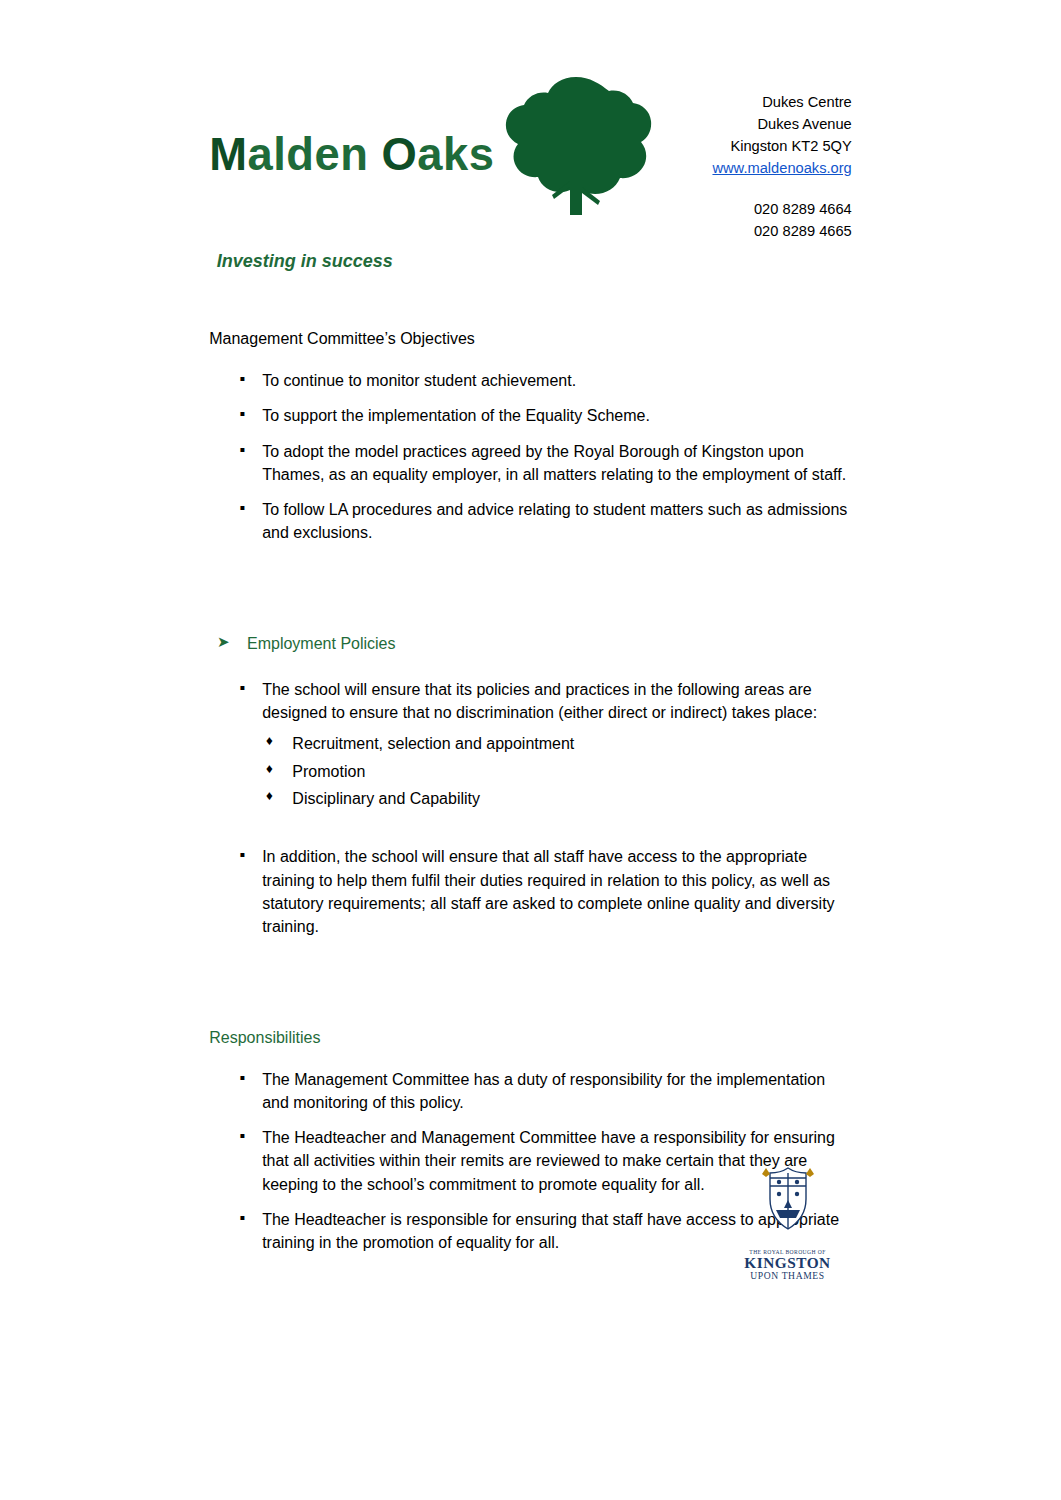Malden Oaks
Investing in success
Dukes Centre
Dukes Avenue
Kingston KT2 5QY
www.maldenoaks.org
020 8289 4664
020 8289 4665
Management Committee’s Objectives
To continue to monitor student achievement.
To support the implementation of the Equality Scheme.
To adopt the model practices agreed by the Royal Borough of Kingston upon Thames, as an equality employer, in all matters relating to the employment of staff.
To follow LA procedures and advice relating to student matters such as admissions and exclusions.
Employment Policies
The school will ensure that its policies and practices in the following areas are designed to ensure that no discrimination (either direct or indirect) takes place:
Recruitment, selection and appointment
Promotion
Disciplinary and Capability
In addition, the school will ensure that all staff have access to the appropriate training to help them fulfil their duties required in relation to this policy, as well as statutory requirements; all staff are asked to complete online quality and diversity training.
Responsibilities
The Management Committee has a duty of responsibility for the implementation and monitoring of this policy.
The Headteacher and Management Committee have a responsibility for ensuring that all activities within their remits are reviewed to make certain that they are keeping to the school’s commitment to promote equality for all.
The Headteacher is responsible for ensuring that staff have access to appropriate training in the promotion of equality for all.
THE ROYAL BOROUGH OF
KINGSTON
UPON THAMES